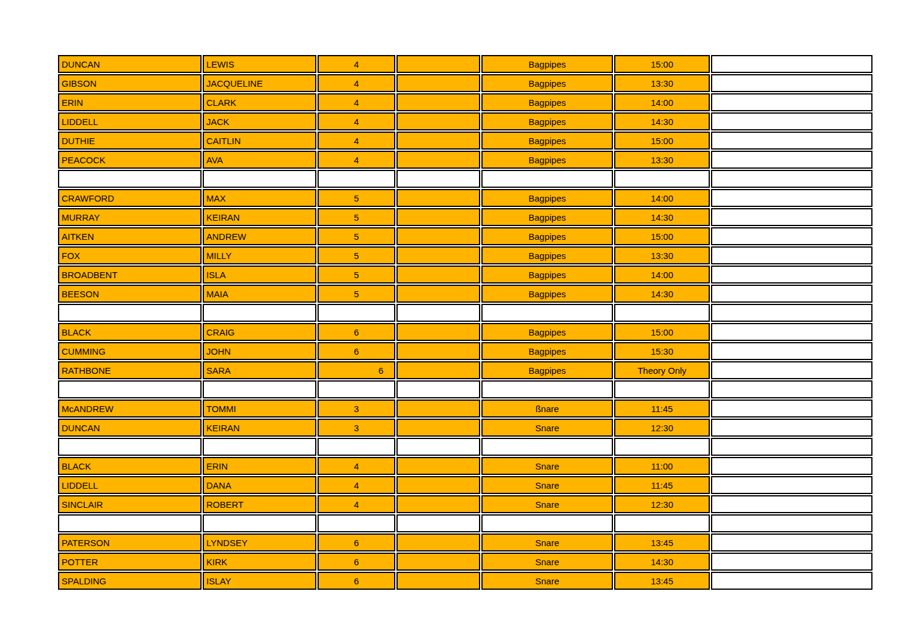| DUNCAN | LEWIS | 4 | | Bagpipes | 15:00 | |
| GIBSON | JACQUELINE | 4 | | Bagpipes | 13:30 | |
| ERIN | CLARK | 4 | | Bagpipes | 14:00 | |
| LIDDELL | JACK | 4 | | Bagpipes | 14:30 | |
| DUTHIE | CAITLIN | 4 | | Bagpipes | 15:00 | |
| PEACOCK | AVA | 4 | | Bagpipes | 13:30 | |
| CRAWFORD | MAX | 5 | | Bagpipes | 14:00 | |
| MURRAY | KEIRAN | 5 | | Bagpipes | 14:30 | |
| AITKEN | ANDREW | 5 | | Bagpipes | 15:00 | |
| FOX | MILLY | 5 | | Bagpipes | 13:30 | |
| BROADBENT | ISLA | 5 | | Bagpipes | 14:00 | |
| BEESON | MAIA | 5 | | Bagpipes | 14:30 | |
| BLACK | CRAIG | 6 | | Bagpipes | 15:00 | |
| CUMMING | JOHN | 6 | | Bagpipes | 15:30 | |
| RATHBONE | SARA | 6 | | Bagpipes | Theory Only | |
| McANDREW | TOMMI | 3 | | ßnare | 11:45 | |
| DUNCAN | KEIRAN | 3 | | Snare | 12:30 | |
| BLACK | ERIN | 4 | | Snare | 11:00 | |
| LIDDELL | DANA | 4 | | Snare | 11:45 | |
| SINCLAIR | ROBERT | 4 | | Snare | 12:30 | |
| PATERSON | LYNDSEY | 6 | | Snare | 13:45 | |
| POTTER | KIRK | 6 | | Snare | 14:30 | |
| SPALDING | ISLAY | 6 | | Snare | 13:45 | |